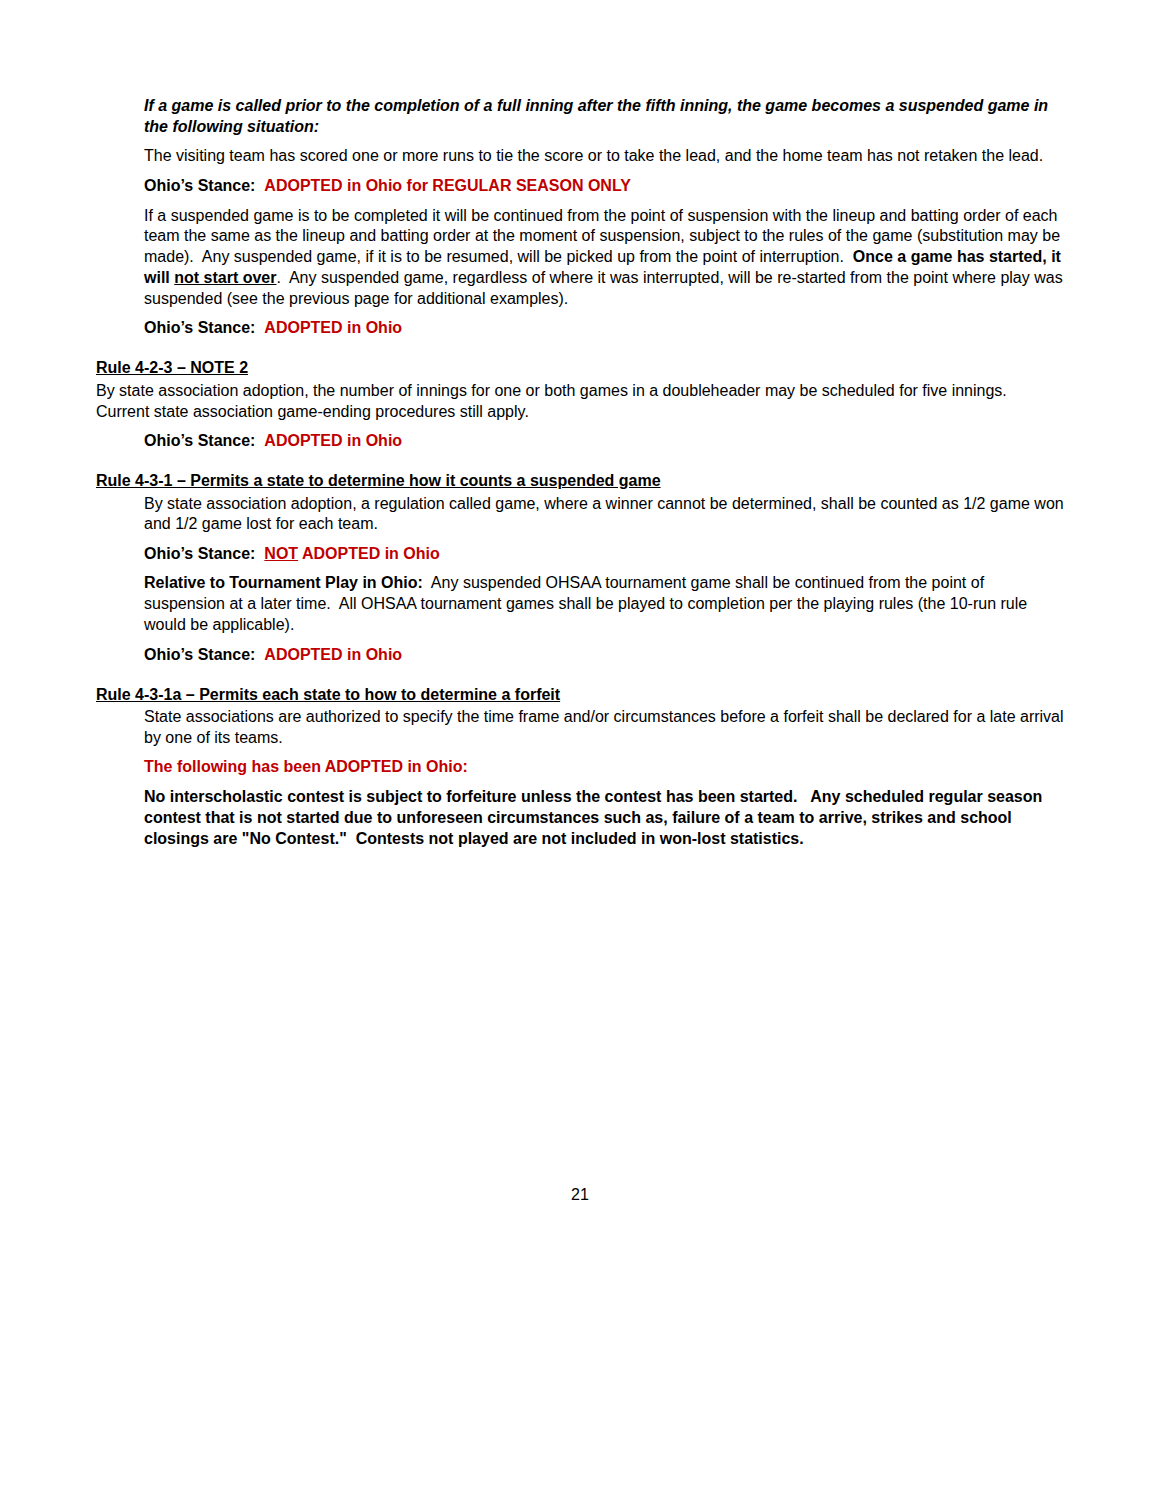If a game is called prior to the completion of a full inning after the fifth inning, the game becomes a suspended game in the following situation:
The visiting team has scored one or more runs to tie the score or to take the lead, and the home team has not retaken the lead.
Ohio’s Stance: ADOPTED in Ohio for REGULAR SEASON ONLY
If a suspended game is to be completed it will be continued from the point of suspension with the lineup and batting order of each team the same as the lineup and batting order at the moment of suspension, subject to the rules of the game (substitution may be made). Any suspended game, if it is to be resumed, will be picked up from the point of interruption. Once a game has started, it will not start over. Any suspended game, regardless of where it was interrupted, will be re-started from the point where play was suspended (see the previous page for additional examples).
Ohio’s Stance: ADOPTED in Ohio
Rule 4-2-3 – NOTE 2
By state association adoption, the number of innings for one or both games in a doubleheader may be scheduled for five innings. Current state association game-ending procedures still apply.
Ohio’s Stance: ADOPTED in Ohio
Rule 4-3-1 – Permits a state to determine how it counts a suspended game
By state association adoption, a regulation called game, where a winner cannot be determined, shall be counted as 1/2 game won and 1/2 game lost for each team.
Ohio’s Stance: NOT ADOPTED in Ohio
Relative to Tournament Play in Ohio: Any suspended OHSAA tournament game shall be continued from the point of suspension at a later time. All OHSAA tournament games shall be played to completion per the playing rules (the 10-run rule would be applicable).
Ohio’s Stance: ADOPTED in Ohio
Rule 4-3-1a – Permits each state to how to determine a forfeit
State associations are authorized to specify the time frame and/or circumstances before a forfeit shall be declared for a late arrival by one of its teams.
The following has been ADOPTED in Ohio:
No interscholastic contest is subject to forfeiture unless the contest has been started. Any scheduled regular season contest that is not started due to unforeseen circumstances such as, failure of a team to arrive, strikes and school closings are "No Contest." Contests not played are not included in won-lost statistics.
21